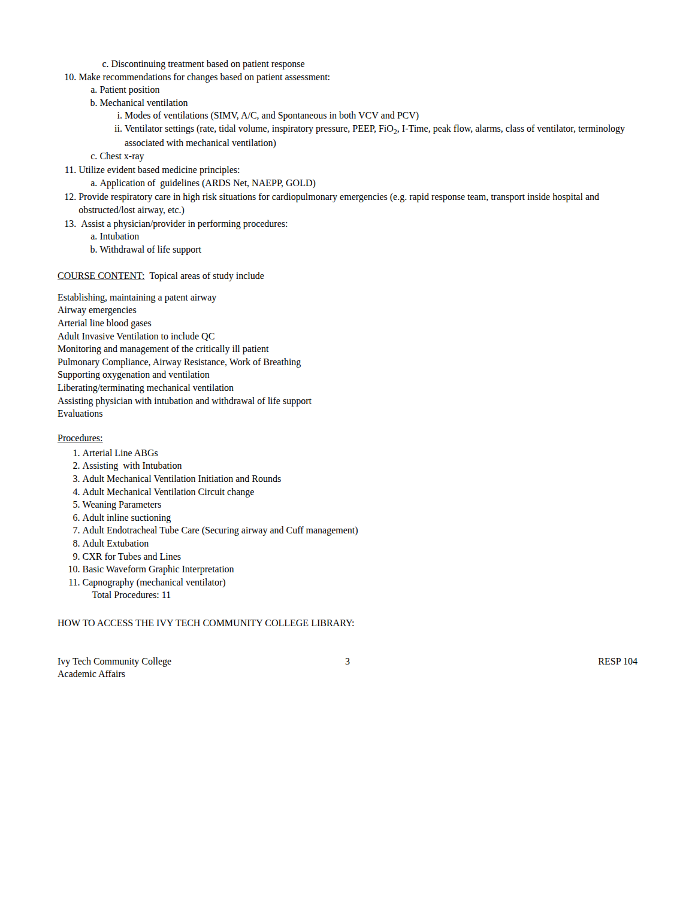Discontinuing treatment based on patient response
Make recommendations for changes based on patient assessment:
Patient position
Mechanical ventilation
Modes of ventilations (SIMV, A/C, and Spontaneous in both VCV and PCV)
Ventilator settings (rate, tidal volume, inspiratory pressure, PEEP, FiO2, I-Time, peak flow, alarms, class of ventilator, terminology associated with mechanical ventilation)
Chest x-ray
Utilize evident based medicine principles:
Application of guidelines (ARDS Net, NAEPP, GOLD)
Provide respiratory care in high risk situations for cardiopulmonary emergencies (e.g. rapid response team, transport inside hospital and obstructed/lost airway, etc.)
Assist a physician/provider in performing procedures:
Intubation
Withdrawal of life support
COURSE CONTENT: Topical areas of study include
Establishing, maintaining a patent airway
Airway emergencies
Arterial line blood gases
Adult Invasive Ventilation to include QC
Monitoring and management of the critically ill patient
Pulmonary Compliance, Airway Resistance, Work of Breathing
Supporting oxygenation and ventilation
Liberating/terminating mechanical ventilation
Assisting physician with intubation and withdrawal of life support
Evaluations
Procedures:
Arterial Line ABGs
Assisting with Intubation
Adult Mechanical Ventilation Initiation and Rounds
Adult Mechanical Ventilation Circuit change
Weaning Parameters
Adult inline suctioning
Adult Endotracheal Tube Care (Securing airway and Cuff management)
Adult Extubation
CXR for Tubes and Lines
Basic Waveform Graphic Interpretation
Capnography (mechanical ventilator)
Total Procedures: 11
HOW TO ACCESS THE IVY TECH COMMUNITY COLLEGE LIBRARY:
| Ivy Tech Community College | 3 | RESP 104 |
| Academic Affairs | | |